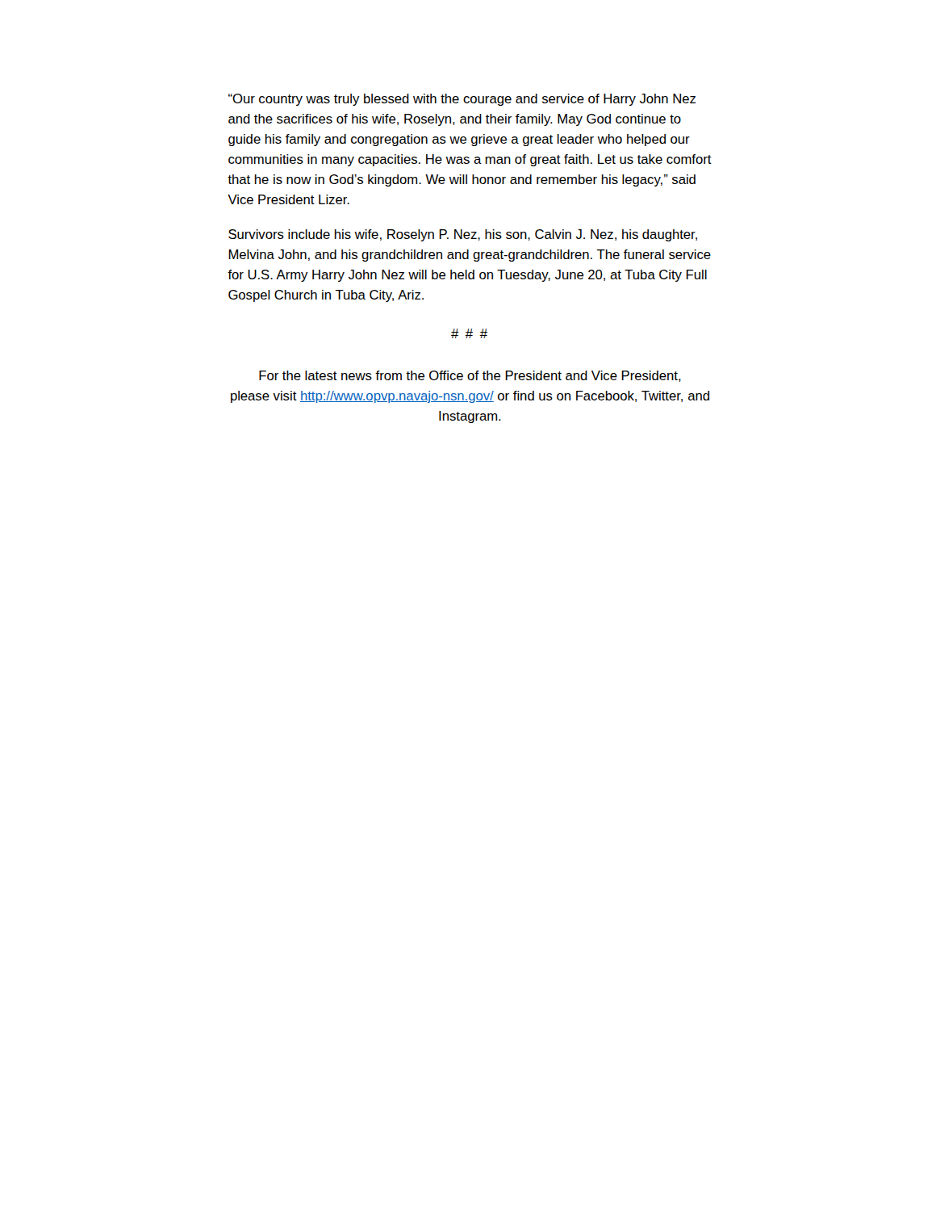“Our country was truly blessed with the courage and service of Harry John Nez and the sacrifices of his wife, Roselyn, and their family. May God continue to guide his family and congregation as we grieve a great leader who helped our communities in many capacities. He was a man of great faith. Let us take comfort that he is now in God’s kingdom. We will honor and remember his legacy,” said Vice President Lizer.
Survivors include his wife, Roselyn P. Nez, his son, Calvin J. Nez, his daughter, Melvina John, and his grandchildren and great-grandchildren. The funeral service for U.S. Army Harry John Nez will be held on Tuesday, June 20, at Tuba City Full Gospel Church in Tuba City, Ariz.
# # #
For the latest news from the Office of the President and Vice President,
please visit http://www.opvp.navajo-nsn.gov/ or find us on Facebook, Twitter, and Instagram.